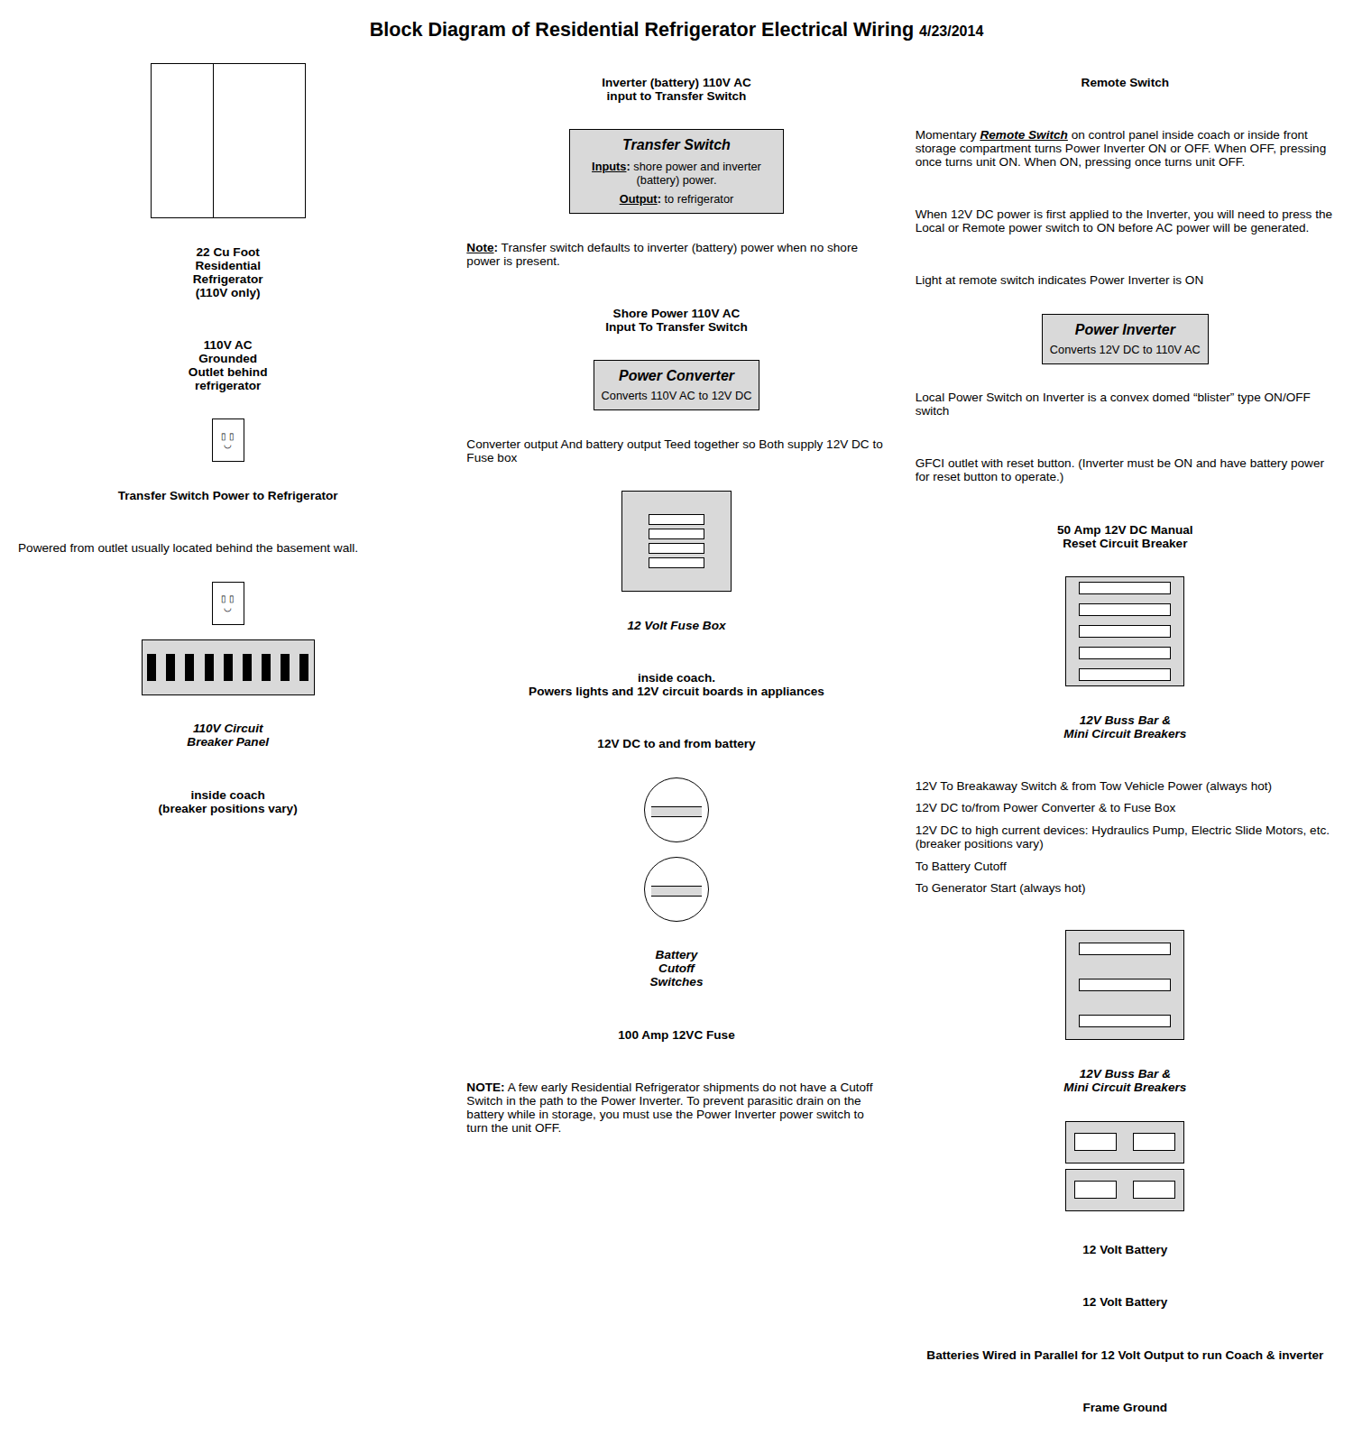Block Diagram of Residential Refrigerator Electrical Wiring 4/23/2014
22 Cu Foot
Residential
Refrigerator
(110V only)
110V AC
Grounded
Outlet behind
refrigerator
▯ ▯ ◡
Transfer Switch Power to Refrigerator
Powered from outlet usually located behind the basement wall.
▯ ▯ ◡
110V Circuit
Breaker Panel
inside coach
(breaker positions vary)
Inverter (battery) 110V AC
input to Transfer Switch
Transfer Switch
Inputs: shore power and inverter (battery) power.
Output: to refrigerator
Note: Transfer switch defaults to inverter (battery) power when no shore power is present.
Shore Power 110V AC
Input To Transfer Switch
Power Converter
Converts 110V AC to 12V DC
Converter output And battery output Teed together so Both supply 12V DC to Fuse box
12 Volt Fuse Box
inside coach.
Powers lights and 12V circuit boards in appliances
12V DC to and from battery
Battery
Cutoff
Switches
100 Amp 12VC Fuse
NOTE: A few early Residential Refrigerator shipments do not have a Cutoff Switch in the path to the Power Inverter. To prevent parasitic drain on the battery while in storage, you must use the Power Inverter power switch to turn the unit OFF.
Remote Switch
Momentary Remote Switch on control panel inside coach or inside front storage compartment turns Power Inverter ON or OFF. When OFF, pressing once turns unit ON. When ON, pressing once turns unit OFF.
When 12V DC power is first applied to the Inverter, you will need to press the Local or Remote power switch to ON before AC power will be generated.
Light at remote switch indicates Power Inverter is ON
Power Inverter
Converts 12V DC to 110V AC
Local Power Switch on Inverter is a convex domed “blister” type ON/OFF switch
GFCI outlet with reset button. (Inverter must be ON and have battery power for reset button to operate.)
50 Amp 12V DC Manual
Reset Circuit Breaker
12V Buss Bar &
Mini Circuit Breakers
12V To Breakaway Switch & from Tow Vehicle Power (always hot)
12V DC to/from Power Converter & to Fuse Box
12V DC to high current devices: Hydraulics Pump, Electric Slide Motors, etc. (breaker positions vary)
To Battery Cutoff
To Generator Start (always hot)
12V Buss Bar &
Mini Circuit Breakers
12 Volt Battery
12 Volt Battery
Batteries Wired in Parallel for 12 Volt Output to run Coach & inverter
Frame Ground